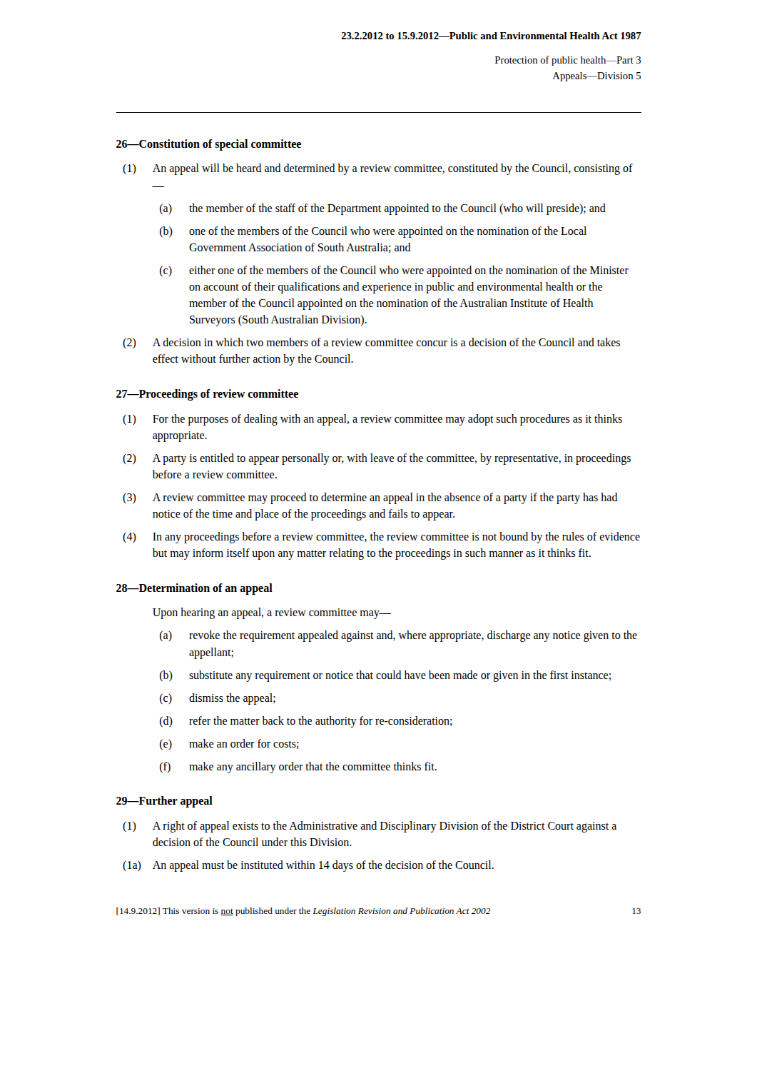23.2.2012 to 15.9.2012—Public and Environmental Health Act 1987
Protection of public health—Part 3
Appeals—Division 5
26—Constitution of special committee
(1) An appeal will be heard and determined by a review committee, constituted by the Council, consisting of—
(a) the member of the staff of the Department appointed to the Council (who will preside); and
(b) one of the members of the Council who were appointed on the nomination of the Local Government Association of South Australia; and
(c) either one of the members of the Council who were appointed on the nomination of the Minister on account of their qualifications and experience in public and environmental health or the member of the Council appointed on the nomination of the Australian Institute of Health Surveyors (South Australian Division).
(2) A decision in which two members of a review committee concur is a decision of the Council and takes effect without further action by the Council.
27—Proceedings of review committee
(1) For the purposes of dealing with an appeal, a review committee may adopt such procedures as it thinks appropriate.
(2) A party is entitled to appear personally or, with leave of the committee, by representative, in proceedings before a review committee.
(3) A review committee may proceed to determine an appeal in the absence of a party if the party has had notice of the time and place of the proceedings and fails to appear.
(4) In any proceedings before a review committee, the review committee is not bound by the rules of evidence but may inform itself upon any matter relating to the proceedings in such manner as it thinks fit.
28—Determination of an appeal
Upon hearing an appeal, a review committee may—
(a) revoke the requirement appealed against and, where appropriate, discharge any notice given to the appellant;
(b) substitute any requirement or notice that could have been made or given in the first instance;
(c) dismiss the appeal;
(d) refer the matter back to the authority for re-consideration;
(e) make an order for costs;
(f) make any ancillary order that the committee thinks fit.
29—Further appeal
(1) A right of appeal exists to the Administrative and Disciplinary Division of the District Court against a decision of the Council under this Division.
(1a) An appeal must be instituted within 14 days of the decision of the Council.
[14.9.2012] This version is not published under the Legislation Revision and Publication Act 2002 13